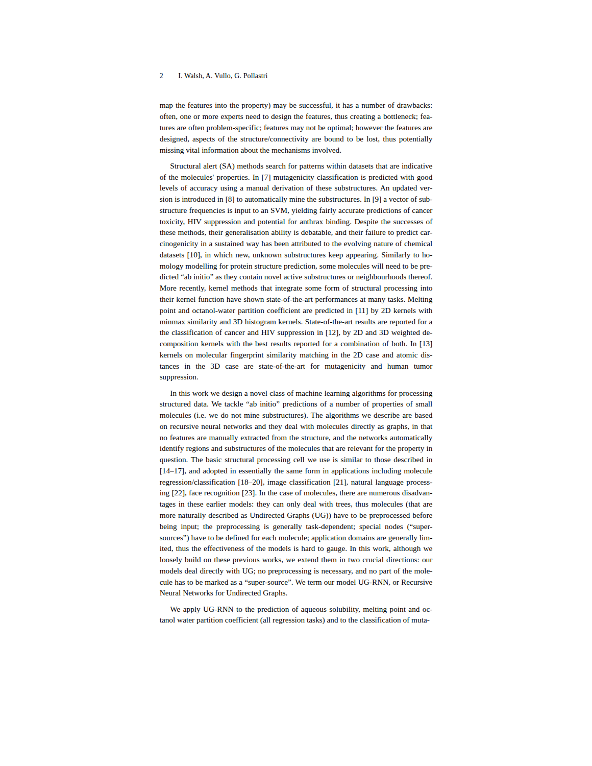2 I. Walsh, A. Vullo, G. Pollastri
map the features into the property) may be successful, it has a number of drawbacks: often, one or more experts need to design the features, thus creating a bottleneck; features are often problem-specific; features may not be optimal; however the features are designed, aspects of the structure/connectivity are bound to be lost, thus potentially missing vital information about the mechanisms involved.
Structural alert (SA) methods search for patterns within datasets that are indicative of the molecules' properties. In [7] mutagenicity classification is predicted with good levels of accuracy using a manual derivation of these substructures. An updated version is introduced in [8] to automatically mine the substructures. In [9] a vector of substructure frequencies is input to an SVM, yielding fairly accurate predictions of cancer toxicity, HIV suppression and potential for anthrax binding. Despite the successes of these methods, their generalisation ability is debatable, and their failure to predict carcinogenicity in a sustained way has been attributed to the evolving nature of chemical datasets [10], in which new, unknown substructures keep appearing. Similarly to homology modelling for protein structure prediction, some molecules will need to be predicted “ab initio” as they contain novel active substructures or neighbourhoods thereof. More recently, kernel methods that integrate some form of structural processing into their kernel function have shown state-of-the-art performances at many tasks. Melting point and octanol-water partition coefficient are predicted in [11] by 2D kernels with minmax similarity and 3D histogram kernels. State-of-the-art results are reported for a the classification of cancer and HIV suppression in [12], by 2D and 3D weighted decomposition kernels with the best results reported for a combination of both. In [13] kernels on molecular fingerprint similarity matching in the 2D case and atomic distances in the 3D case are state-of-the-art for mutagenicity and human tumor suppression.
In this work we design a novel class of machine learning algorithms for processing structured data. We tackle “ab initio” predictions of a number of properties of small molecules (i.e. we do not mine substructures). The algorithms we describe are based on recursive neural networks and they deal with molecules directly as graphs, in that no features are manually extracted from the structure, and the networks automatically identify regions and substructures of the molecules that are relevant for the property in question. The basic structural processing cell we use is similar to those described in [14–17], and adopted in essentially the same form in applications including molecule regression/classification [18–20], image classification [21], natural language processing [22], face recognition [23]. In the case of molecules, there are numerous disadvantages in these earlier models: they can only deal with trees, thus molecules (that are more naturally described as Undirected Graphs (UG)) have to be preprocessed before being input; the preprocessing is generally task-dependent; special nodes (“super-sources”) have to be defined for each molecule; application domains are generally limited, thus the effectiveness of the models is hard to gauge. In this work, although we loosely build on these previous works, we extend them in two crucial directions: our models deal directly with UG; no preprocessing is necessary, and no part of the molecule has to be marked as a “super-source”. We term our model UG-RNN, or Recursive Neural Networks for Undirected Graphs.
We apply UG-RNN to the prediction of aqueous solubility, melting point and octanol water partition coefficient (all regression tasks) and to the classification of muta-